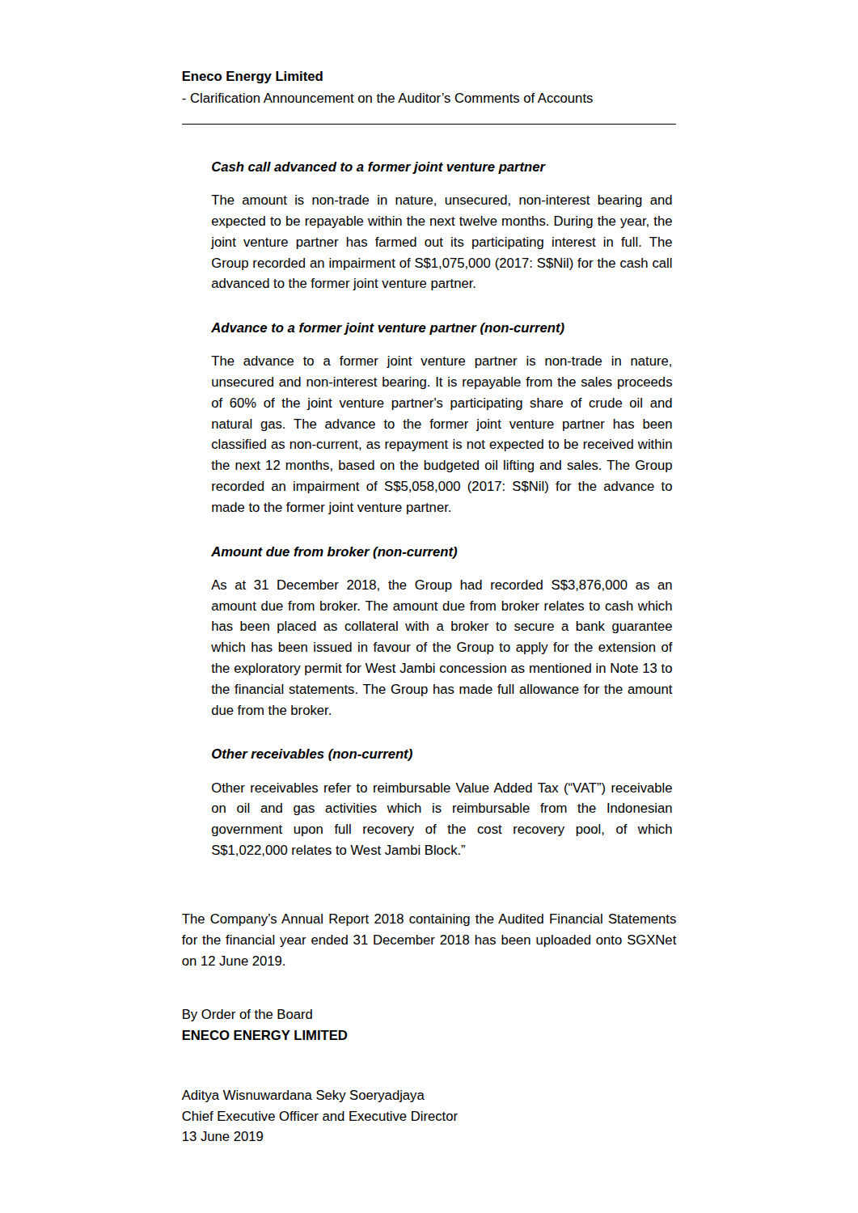Eneco Energy Limited
- Clarification Announcement on the Auditor’s Comments of Accounts
Cash call advanced to a former joint venture partner
The amount is non-trade in nature, unsecured, non-interest bearing and expected to be repayable within the next twelve months. During the year, the joint venture partner has farmed out its participating interest in full. The Group recorded an impairment of S$1,075,000 (2017: S$Nil) for the cash call advanced to the former joint venture partner.
Advance to a former joint venture partner (non-current)
The advance to a former joint venture partner is non-trade in nature, unsecured and non-interest bearing. It is repayable from the sales proceeds of 60% of the joint venture partner's participating share of crude oil and natural gas. The advance to the former joint venture partner has been classified as non-current, as repayment is not expected to be received within the next 12 months, based on the budgeted oil lifting and sales. The Group recorded an impairment of S$5,058,000 (2017: S$Nil) for the advance to made to the former joint venture partner.
Amount due from broker (non-current)
As at 31 December 2018, the Group had recorded S$3,876,000 as an amount due from broker. The amount due from broker relates to cash which has been placed as collateral with a broker to secure a bank guarantee which has been issued in favour of the Group to apply for the extension of the exploratory permit for West Jambi concession as mentioned in Note 13 to the financial statements. The Group has made full allowance for the amount due from the broker.
Other receivables (non-current)
Other receivables refer to reimbursable Value Added Tax (“VAT”) receivable on oil and gas activities which is reimbursable from the Indonesian government upon full recovery of the cost recovery pool, of which S$1,022,000 relates to West Jambi Block.”
The Company’s Annual Report 2018 containing the Audited Financial Statements for the financial year ended 31 December 2018 has been uploaded onto SGXNet on 12 June 2019.
By Order of the Board
ENECO ENERGY LIMITED
Aditya Wisnuwardana Seky Soeryadjaya
Chief Executive Officer and Executive Director
13 June 2019